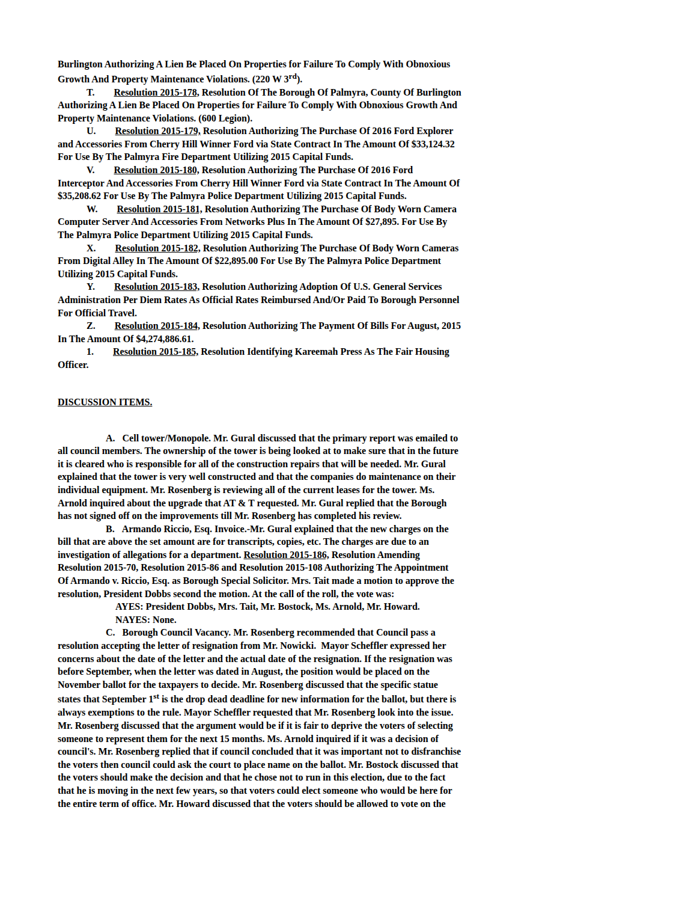Burlington Authorizing A Lien Be Placed On Properties for Failure To Comply With Obnoxious Growth And Property Maintenance Violations. (220 W 3rd).
T. Resolution 2015-178, Resolution Of The Borough Of Palmyra, County Of Burlington Authorizing A Lien Be Placed On Properties for Failure To Comply With Obnoxious Growth And Property Maintenance Violations. (600 Legion).
U. Resolution 2015-179, Resolution Authorizing The Purchase Of 2016 Ford Explorer and Accessories From Cherry Hill Winner Ford via State Contract In The Amount Of $33,124.32 For Use By The Palmyra Fire Department Utilizing 2015 Capital Funds.
V. Resolution 2015-180, Resolution Authorizing The Purchase Of 2016 Ford Interceptor And Accessories From Cherry Hill Winner Ford via State Contract In The Amount Of $35,208.62 For Use By The Palmyra Police Department Utilizing 2015 Capital Funds.
W. Resolution 2015-181, Resolution Authorizing The Purchase Of Body Worn Camera Computer Server And Accessories From Networks Plus In The Amount Of $27,895. For Use By The Palmyra Police Department Utilizing 2015 Capital Funds.
X. Resolution 2015-182, Resolution Authorizing The Purchase Of Body Worn Cameras From Digital Alley In The Amount Of $22,895.00 For Use By The Palmyra Police Department Utilizing 2015 Capital Funds.
Y. Resolution 2015-183, Resolution Authorizing Adoption Of U.S. General Services Administration Per Diem Rates As Official Rates Reimbursed And/Or Paid To Borough Personnel For Official Travel.
Z. Resolution 2015-184, Resolution Authorizing The Payment Of Bills For August, 2015 In The Amount Of $4,274,886.61.
1. Resolution 2015-185, Resolution Identifying Kareemah Press As The Fair Housing Officer.
DISCUSSION ITEMS.
A. Cell tower/Monopole. Mr. Gural discussed that the primary report was emailed to all council members. The ownership of the tower is being looked at to make sure that in the future it is cleared who is responsible for all of the construction repairs that will be needed. Mr. Gural explained that the tower is very well constructed and that the companies do maintenance on their individual equipment. Mr. Rosenberg is reviewing all of the current leases for the tower. Ms. Arnold inquired about the upgrade that AT & T requested. Mr. Gural replied that the Borough has not signed off on the improvements till Mr. Rosenberg has completed his review.
B. Armando Riccio, Esq. Invoice.-Mr. Gural explained that the new charges on the bill that are above the set amount are for transcripts, copies, etc. The charges are due to an investigation of allegations for a department. Resolution 2015-186, Resolution Amending Resolution 2015-70, Resolution 2015-86 and Resolution 2015-108 Authorizing The Appointment Of Armando v. Riccio, Esq. as Borough Special Solicitor. Mrs. Tait made a motion to approve the resolution, President Dobbs second the motion. At the call of the roll, the vote was:
AYES: President Dobbs, Mrs. Tait, Mr. Bostock, Ms. Arnold, Mr. Howard.
NAYES: None.
C. Borough Council Vacancy. Mr. Rosenberg recommended that Council pass a resolution accepting the letter of resignation from Mr. Nowicki. Mayor Scheffler expressed her concerns about the date of the letter and the actual date of the resignation. If the resignation was before September, when the letter was dated in August, the position would be placed on the November ballot for the taxpayers to decide. Mr. Rosenberg discussed that the specific statue states that September 1st is the drop dead deadline for new information for the ballot, but there is always exemptions to the rule. Mayor Scheffler requested that Mr. Rosenberg look into the issue. Mr. Rosenberg discussed that the argument would be if it is fair to deprive the voters of selecting someone to represent them for the next 15 months. Ms. Arnold inquired if it was a decision of council's. Mr. Rosenberg replied that if council concluded that it was important not to disfranchise the voters then council could ask the court to place name on the ballot. Mr. Bostock discussed that the voters should make the decision and that he chose not to run in this election, due to the fact that he is moving in the next few years, so that voters could elect someone who would be here for the entire term of office. Mr. Howard discussed that the voters should be allowed to vote on the